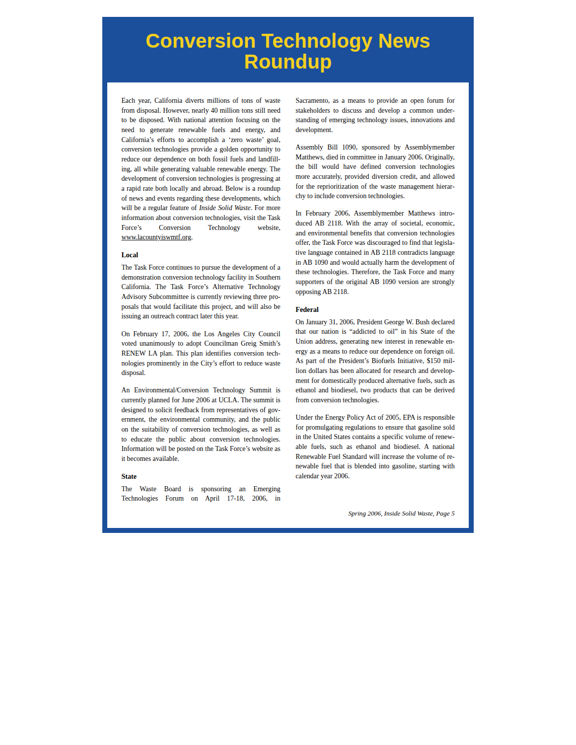Conversion Technology News Roundup
Each year, California diverts millions of tons of waste from disposal. However, nearly 40 million tons still need to be disposed. With national attention focusing on the need to generate renewable fuels and energy, and California’s efforts to accomplish a ‘zero waste’ goal, conversion technologies provide a golden opportunity to reduce our dependence on both fossil fuels and landfilling, all while generating valuable renewable energy. The development of conversion technologies is progressing at a rapid rate both locally and abroad. Below is a roundup of news and events regarding these developments, which will be a regular feature of Inside Solid Waste. For more information about conversion technologies, visit the Task Force’s Conversion Technology website, www.lacountyiswmtf.org.
Local
The Task Force continues to pursue the development of a demonstration conversion technology facility in Southern California. The Task Force’s Alternative Technology Advisory Subcommittee is currently reviewing three proposals that would facilitate this project, and will also be issuing an outreach contract later this year.
On February 17, 2006, the Los Angeles City Council voted unanimously to adopt Councilman Greig Smith’s RENEW LA plan. This plan identifies conversion technologies prominently in the City’s effort to reduce waste disposal.
An Environmental/Conversion Technology Summit is currently planned for June 2006 at UCLA. The summit is designed to solicit feedback from representatives of government, the environmental community, and the public on the suitability of conversion technologies, as well as to educate the public about conversion technologies. Information will be posted on the Task Force’s website as it becomes available.
State
The Waste Board is sponsoring an Emerging Technologies Forum on April 17-18, 2006, in Sacramento, as a means to provide an open forum for stakeholders to discuss and develop a common understanding of emerging technology issues, innovations and development.
Assembly Bill 1090, sponsored by Assemblymember Matthews, died in committee in January 2006. Originally, the bill would have defined conversion technologies more accurately, provided diversion credit, and allowed for the reprioritization of the waste management hierarchy to include conversion technologies.
In February 2006, Assemblymember Matthews introduced AB 2118. With the array of societal, economic, and environmental benefits that conversion technologies offer, the Task Force was discouraged to find that legislative language contained in AB 2118 contradicts language in AB 1090 and would actually harm the development of these technologies. Therefore, the Task Force and many supporters of the original AB 1090 version are strongly opposing AB 2118.
Federal
On January 31, 2006, President George W. Bush declared that our nation is “addicted to oil” in his State of the Union address, generating new interest in renewable energy as a means to reduce our dependence on foreign oil. As part of the President’s Biofuels Initiative, $150 million dollars has been allocated for research and development for domestically produced alternative fuels, such as ethanol and biodiesel, two products that can be derived from conversion technologies.
Under the Energy Policy Act of 2005, EPA is responsible for promulgating regulations to ensure that gasoline sold in the United States contains a specific volume of renewable fuels, such as ethanol and biodiesel. A national Renewable Fuel Standard will increase the volume of renewable fuel that is blended into gasoline, starting with calendar year 2006.
Spring 2006, Inside Solid Waste, Page 5